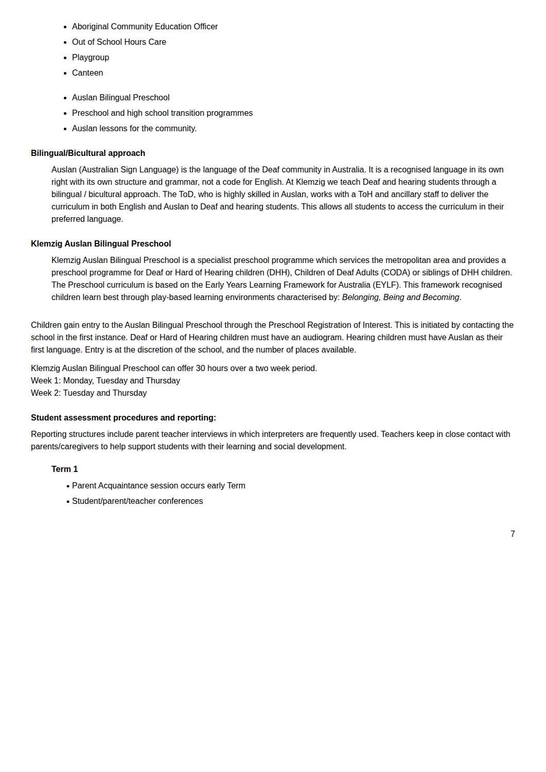Aboriginal Community Education Officer
Out of School Hours Care
Playgroup
Canteen
Auslan Bilingual Preschool
Preschool and high school transition programmes
Auslan lessons for the community.
Bilingual/Bicultural approach
Auslan (Australian Sign Language) is the language of the Deaf community in Australia. It is a recognised language in its own right with its own structure and grammar, not a code for English. At Klemzig we teach Deaf and hearing students through a bilingual / bicultural approach. The ToD, who is highly skilled in Auslan, works with a ToH and ancillary staff to deliver the curriculum in both English and Auslan to Deaf and hearing students. This allows all students to access the curriculum in their preferred language.
Klemzig Auslan Bilingual Preschool
Klemzig Auslan Bilingual Preschool is a specialist preschool programme which services the metropolitan area and provides a preschool programme for Deaf or Hard of Hearing children (DHH), Children of Deaf Adults (CODA) or siblings of DHH children. The Preschool curriculum is based on the Early Years Learning Framework for Australia (EYLF). This framework recognised children learn best through play-based learning environments characterised by: Belonging, Being and Becoming.
Children gain entry to the Auslan Bilingual Preschool through the Preschool Registration of Interest. This is initiated by contacting the school in the first instance. Deaf or Hard of Hearing children must have an audiogram. Hearing children must have Auslan as their first language. Entry is at the discretion of the school, and the number of places available.
Klemzig Auslan Bilingual Preschool can offer 30 hours over a two week period.
Week 1: Monday, Tuesday and Thursday
Week 2: Tuesday and Thursday
Student assessment procedures and reporting:
Reporting structures include parent teacher interviews in which interpreters are frequently used. Teachers keep in close contact with parents/caregivers to help support students with their learning and social development.
Term 1
Parent Acquaintance session occurs early Term
Student/parent/teacher conferences
7